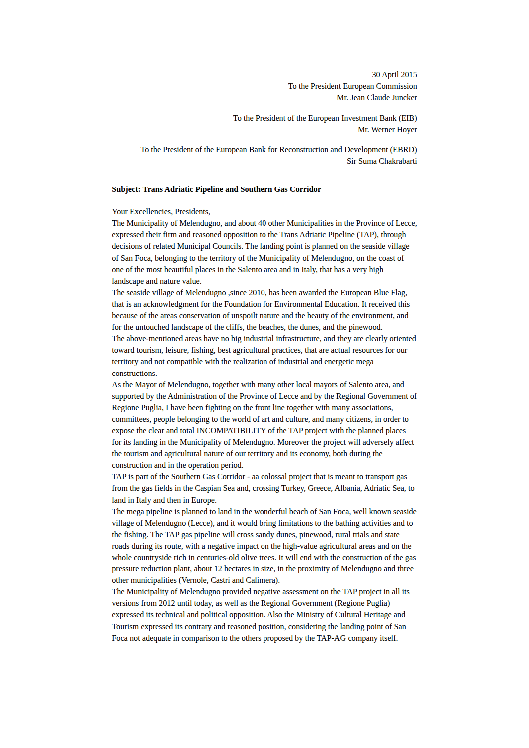30 April 2015
To the President European Commission
Mr. Jean Claude Juncker
To the President of the European Investment Bank (EIB)
Mr. Werner Hoyer
To the President of the European Bank for Reconstruction and Development (EBRD)
Sir Suma Chakrabarti
Subject: Trans Adriatic Pipeline and Southern Gas Corridor
Your Excellencies, Presidents,
The Municipality of Melendugno, and about 40 other Municipalities in the Province of Lecce, expressed their firm and reasoned opposition to the Trans Adriatic Pipeline (TAP), through decisions of related Municipal Councils. The landing point is planned on the seaside village of San Foca, belonging to the territory of the Municipality of Melendugno, on the coast of one of the most beautiful places in the Salento area and in Italy, that has a very high landscape and nature value.
The seaside village of Melendugno ,since 2010, has been awarded the European Blue Flag, that is an acknowledgment for the Foundation for Environmental Education. It received this because of the areas conservation of unspoilt nature and the beauty of the environment, and for the untouched landscape of the cliffs, the beaches, the dunes, and the pinewood.
The above-mentioned areas have no big industrial infrastructure, and they are clearly oriented toward tourism, leisure, fishing, best agricultural practices, that are actual resources for our territory and not compatible with the realization of industrial and energetic mega constructions.
As the Mayor of Melendugno, together with many other local mayors of Salento area, and supported by the Administration of the Province of Lecce and by the Regional Government of Regione Puglia, I have been fighting on the front line together with many associations, committees, people belonging to the world of art and culture, and many citizens, in order to expose the clear and total INCOMPATIBILITY of the TAP project with the planned places for its landing in the Municipality of Melendugno. Moreover the project will adversely affect the tourism and agricultural nature of our territory and its economy, both during the construction and in the operation period.
TAP is part of the Southern Gas Corridor - aa colossal project that is meant to transport gas from the gas fields in the Caspian Sea and, crossing Turkey, Greece, Albania, Adriatic Sea, to land in Italy and then in Europe.
The mega pipeline is planned to land in the wonderful beach of San Foca, well known seaside village of Melendugno (Lecce), and it would bring limitations to the bathing activities and to the fishing. The TAP gas pipeline will cross sandy dunes, pinewood, rural trials and state roads during its route, with a negative impact on the high-value agricultural areas and on the whole countryside rich in centuries-old olive trees. It will end with the construction of the gas pressure reduction plant, about 12 hectares in size, in the proximity of Melendugno and three other municipalities (Vernole, Castrì and Calimera).
The Municipality of Melendugno provided negative assessment on the TAP project in all its versions from 2012 until today, as well as the Regional Government (Regione Puglia) expressed its technical and political opposition. Also the Ministry of Cultural Heritage and Tourism expressed its contrary and reasoned position, considering the landing point of San Foca not adequate in comparison to the others proposed by the TAP-AG company itself.